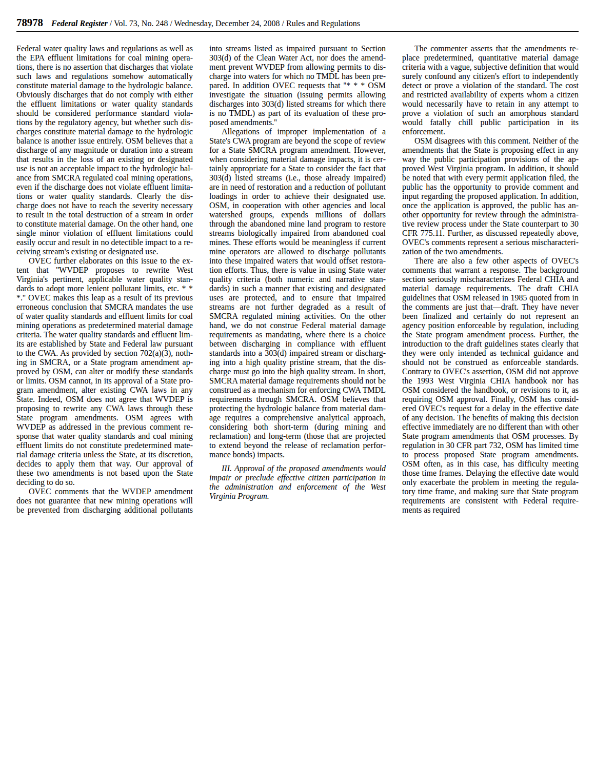78978 Federal Register / Vol. 73, No. 248 / Wednesday, December 24, 2008 / Rules and Regulations
Federal water quality laws and regulations as well as the EPA effluent limitations for coal mining operations, there is no assertion that discharges that violate such laws and regulations somehow automatically constitute material damage to the hydrologic balance. Obviously discharges that do not comply with either the effluent limitations or water quality standards should be considered performance standard violations by the regulatory agency, but whether such discharges constitute material damage to the hydrologic balance is another issue entirely. OSM believes that a discharge of any magnitude or duration into a stream that results in the loss of an existing or designated use is not an acceptable impact to the hydrologic balance from SMCRA regulated coal mining operations, even if the discharge does not violate effluent limitations or water quality standards. Clearly the discharge does not have to reach the severity necessary to result in the total destruction of a stream in order to constitute material damage. On the other hand, one single minor violation of effluent limitations could easily occur and result in no detectible impact to a receiving stream's existing or designated use.
OVEC further elaborates on this issue to the extent that ''WVDEP proposes to rewrite West Virginia's pertinent, applicable water quality standards to adopt more lenient pollutant limits, etc. * * *.'' OVEC makes this leap as a result of its previous erroneous conclusion that SMCRA mandates the use of water quality standards and effluent limits for coal mining operations as predetermined material damage criteria. The water quality standards and effluent limits are established by State and Federal law pursuant to the CWA. As provided by section 702(a)(3), nothing in SMCRA, or a State program amendment approved by OSM, can alter or modify these standards or limits. OSM cannot, in its approval of a State program amendment, alter existing CWA laws in any State. Indeed, OSM does not agree that WVDEP is proposing to rewrite any CWA laws through these State program amendments. OSM agrees with WVDEP as addressed in the previous comment response that water quality standards and coal mining effluent limits do not constitute predetermined material damage criteria unless the State, at its discretion, decides to apply them that way. Our approval of these two amendments is not based upon the State deciding to do so.
OVEC comments that the WVDEP amendment does not guarantee that new mining operations will be prevented from discharging additional pollutants into streams listed as impaired pursuant to Section 303(d) of the Clean Water Act, nor does the amendment prevent WVDEP from allowing permits to discharge into waters for which no TMDL has been prepared. In addition OVEC requests that ''* * * OSM investigate the situation (issuing permits allowing discharges into 303(d) listed streams for which there is no TMDL) as part of its evaluation of these proposed amendments.''
Allegations of improper implementation of a State's CWA program are beyond the scope of review for a State SMCRA program amendment. However, when considering material damage impacts, it is certainly appropriate for a State to consider the fact that 303(d) listed streams (i.e., those already impaired) are in need of restoration and a reduction of pollutant loadings in order to achieve their designated use. OSM, in cooperation with other agencies and local watershed groups, expends millions of dollars through the abandoned mine land program to restore streams biologically impaired from abandoned coal mines. These efforts would be meaningless if current mine operators are allowed to discharge pollutants into these impaired waters that would offset restoration efforts. Thus, there is value in using State water quality criteria (both numeric and narrative standards) in such a manner that existing and designated uses are protected, and to ensure that impaired streams are not further degraded as a result of SMCRA regulated mining activities. On the other hand, we do not construe Federal material damage requirements as mandating, where there is a choice between discharging in compliance with effluent standards into a 303(d) impaired stream or discharging into a high quality pristine stream, that the discharge must go into the high quality stream. In short, SMCRA material damage requirements should not be construed as a mechanism for enforcing CWA TMDL requirements through SMCRA. OSM believes that protecting the hydrologic balance from material damage requires a comprehensive analytical approach, considering both short-term (during mining and reclamation) and long-term (those that are projected to extend beyond the release of reclamation performance bonds) impacts.
III. Approval of the proposed amendments would impair or preclude effective citizen participation in the administration and enforcement of the West Virginia Program.
The commenter asserts that the amendments replace predetermined, quantitative material damage criteria with a vague, subjective definition that would surely confound any citizen's effort to independently detect or prove a violation of the standard. The cost and restricted availability of experts whom a citizen would necessarily have to retain in any attempt to prove a violation of such an amorphous standard would fatally chill public participation in its enforcement.
OSM disagrees with this comment. Neither of the amendments that the State is proposing effect in any way the public participation provisions of the approved West Virginia program. In addition, it should be noted that with every permit application filed, the public has the opportunity to provide comment and input regarding the proposed application. In addition, once the application is approved, the public has another opportunity for review through the administrative review process under the State counterpart to 30 CFR 775.11. Further, as discussed repeatedly above, OVEC's comments represent a serious mischaracterization of the two amendments.
There are also a few other aspects of OVEC's comments that warrant a response. The background section seriously mischaracterizes Federal CHIA and material damage requirements. The draft CHIA guidelines that OSM released in 1985 quoted from in the comments are just that—draft. They have never been finalized and certainly do not represent an agency position enforceable by regulation, including the State program amendment process. Further, the introduction to the draft guidelines states clearly that they were only intended as technical guidance and should not be construed as enforceable standards. Contrary to OVEC's assertion, OSM did not approve the 1993 West Virginia CHIA handbook nor has OSM considered the handbook, or revisions to it, as requiring OSM approval. Finally, OSM has considered OVEC's request for a delay in the effective date of any decision. The benefits of making this decision effective immediately are no different than with other State program amendments that OSM processes. By regulation in 30 CFR part 732, OSM has limited time to process proposed State program amendments. OSM often, as in this case, has difficulty meeting those time frames. Delaying the effective date would only exacerbate the problem in meeting the regulatory time frame, and making sure that State program requirements are consistent with Federal requirements as required